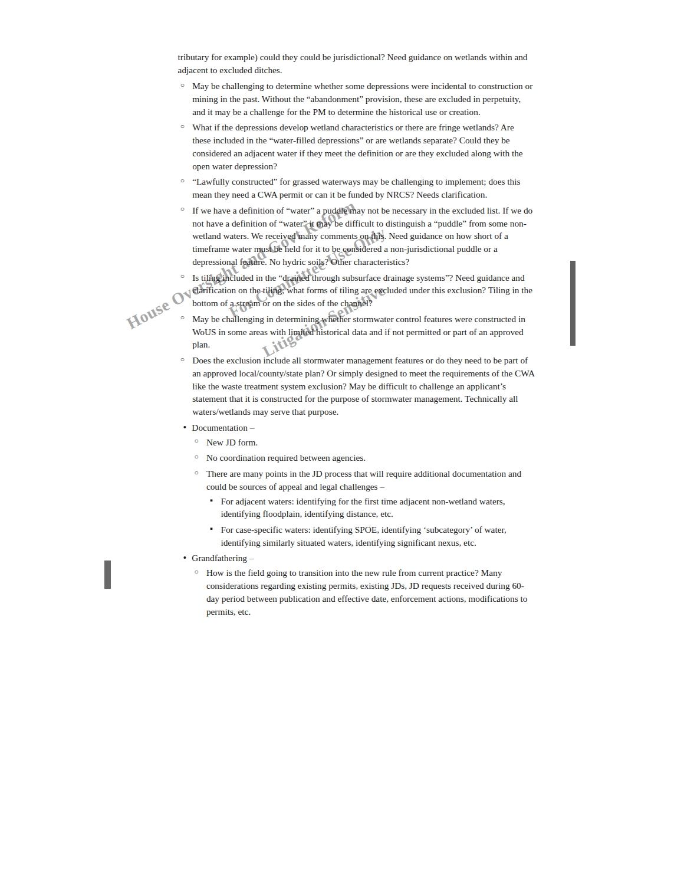tributary for example) could they could be jurisdictional? Need guidance on wetlands within and adjacent to excluded ditches.
May be challenging to determine whether some depressions were incidental to construction or mining in the past. Without the “abandonment” provision, these are excluded in perpetuity, and it may be a challenge for the PM to determine the historical use or creation.
What if the depressions develop wetland characteristics or there are fringe wetlands? Are these included in the “water-filled depressions” or are wetlands separate? Could they be considered an adjacent water if they meet the definition or are they excluded along with the open water depression?
“Lawfully constructed” for grassed waterways may be challenging to implement; does this mean they need a CWA permit or can it be funded by NRCS? Needs clarification.
If we have a definition of “water” a puddle may not be necessary in the excluded list. If we do not have a definition of “water” it may be difficult to distinguish a “puddle” from some non-wetland waters. We received many comments on this. Need guidance on how short of a timeframe water must be held for it to be considered a non-jurisdictional puddle or a depressional feature. No hydric soils? Other characteristics?
Is tiling included in the “drained through subsurface drainage systems”? Need guidance and clarification on the tiling; what forms of tiling are excluded under this exclusion? Tiling in the bottom of a stream or on the sides of the channel?
May be challenging in determining whether stormwater control features were constructed in WoUS in some areas with limited historical data and if not permitted or part of an approved plan.
Does the exclusion include all stormwater management features or do they need to be part of an approved local/county/state plan? Or simply designed to meet the requirements of the CWA like the waste treatment system exclusion? May be difficult to challenge an applicant’s statement that it is constructed for the purpose of stormwater management. Technically all waters/wetlands may serve that purpose.
Documentation –
New JD form.
No coordination required between agencies.
There are many points in the JD process that will require additional documentation and could be sources of appeal and legal challenges –
For adjacent waters: identifying for the first time adjacent non-wetland waters, identifying floodplain, identifying distance, etc.
For case-specific waters: identifying SPOE, identifying ‘subcategory’ of water, identifying similarly situated waters, identifying significant nexus, etc.
Grandfathering –
How is the field going to transition into the new rule from current practice? Many considerations regarding existing permits, existing JDs, JD requests received during 60-day period between publication and effective date, enforcement actions, modifications to permits, etc.
House Oversight and Govt Reform
For Committee Use Only
Litigation Sensitive